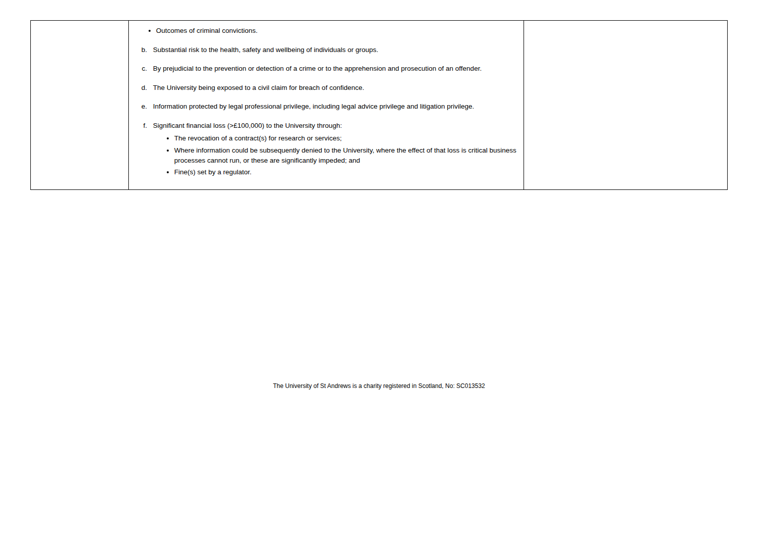| | Outcomes of criminal convictions. Substantial risk to the health, safety and wellbeing of individuals or groups. By prejudicial to the prevention or detection of a crime or to the apprehension and prosecution of an offender. The University being exposed to a civil claim for breach of confidence. Information protected by legal professional privilege, including legal advice privilege and litigation privilege. Significant financial loss (>£100,000) to the University through: The revocation of a contract(s) for research or services; Where information could be subsequently denied to the University, where the effect of that loss is critical business processes cannot run, or these are significantly impeded; and Fine(s) set by a regulator. | |
The University of St Andrews is a charity registered in Scotland, No: SC013532